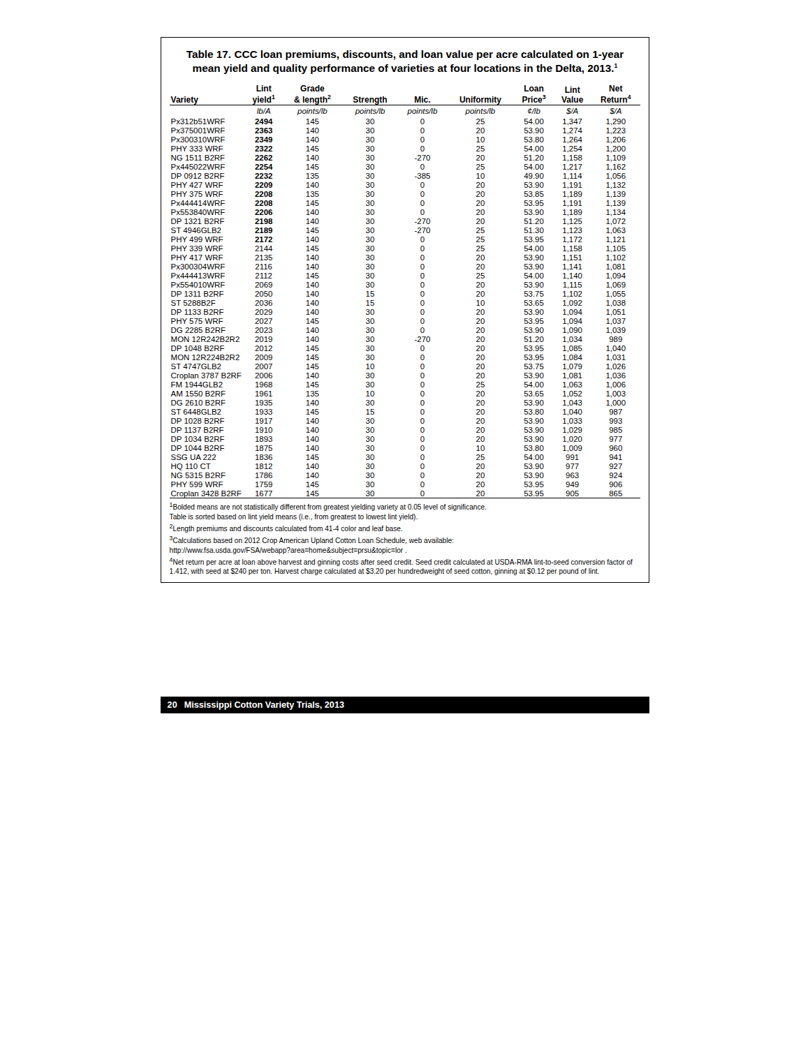Table 17. CCC loan premiums, discounts, and loan value per acre calculated on 1-year
mean yield and quality performance of varieties at four locations in the Delta, 2013.1
| Variety | Lint yield 1 | Grade & length 2 | Strength | Mic. | Uniformity | Loan Price 3 | Lint Value | Net Return 4 |
| --- | --- | --- | --- | --- | --- | --- | --- | --- |
| | lb/A | points/lb | points/lb | points/lb | points/lb | ¢/lb | $/A | $/A |
| Px312b51WRF | 2494 | 145 | 30 | 0 | 25 | 54.00 | 1,347 | 1,290 |
| Px375001WRF | 2363 | 140 | 30 | 0 | 20 | 53.90 | 1,274 | 1,223 |
| Px300310WRF | 2349 | 140 | 30 | 0 | 10 | 53.80 | 1,264 | 1,206 |
| PHY 333 WRF | 2322 | 145 | 30 | 0 | 25 | 54.00 | 1,254 | 1,200 |
| NG 1511 B2RF | 2262 | 140 | 30 | -270 | 20 | 51.20 | 1,158 | 1,109 |
| Px445022WRF | 2254 | 145 | 30 | 0 | 25 | 54.00 | 1,217 | 1,162 |
| DP 0912 B2RF | 2232 | 135 | 30 | -385 | 10 | 49.90 | 1,114 | 1,056 |
| PHY 427 WRF | 2209 | 140 | 30 | 0 | 20 | 53.90 | 1,191 | 1,132 |
| PHY 375 WRF | 2208 | 135 | 30 | 0 | 20 | 53.85 | 1,189 | 1,139 |
| Px444414WRF | 2208 | 145 | 30 | 0 | 20 | 53.95 | 1,191 | 1,139 |
| Px553840WRF | 2206 | 140 | 30 | 0 | 20 | 53.90 | 1,189 | 1,134 |
| DP 1321 B2RF | 2198 | 140 | 30 | -270 | 20 | 51.20 | 1,125 | 1,072 |
| ST 4946GLB2 | 2189 | 145 | 30 | -270 | 25 | 51.30 | 1,123 | 1,063 |
| PHY 499 WRF | 2172 | 140 | 30 | 0 | 25 | 53.95 | 1,172 | 1,121 |
| PHY 339 WRF | 2144 | 145 | 30 | 0 | 25 | 54.00 | 1,158 | 1,105 |
| PHY 417 WRF | 2135 | 140 | 30 | 0 | 20 | 53.90 | 1,151 | 1,102 |
| Px300304WRF | 2116 | 140 | 30 | 0 | 20 | 53.90 | 1,141 | 1,081 |
| Px444413WRF | 2112 | 145 | 30 | 0 | 25 | 54.00 | 1,140 | 1,094 |
| Px554010WRF | 2069 | 140 | 30 | 0 | 20 | 53.90 | 1,115 | 1,069 |
| DP 1311 B2RF | 2050 | 140 | 15 | 0 | 20 | 53.75 | 1,102 | 1,055 |
| ST 5288B2F | 2036 | 140 | 15 | 0 | 10 | 53.65 | 1,092 | 1,038 |
| DP 1133 B2RF | 2029 | 140 | 30 | 0 | 20 | 53.90 | 1,094 | 1,051 |
| PHY 575 WRF | 2027 | 145 | 30 | 0 | 20 | 53.95 | 1,094 | 1,037 |
| DG 2285 B2RF | 2023 | 140 | 30 | 0 | 20 | 53.90 | 1,090 | 1,039 |
| MON 12R242B2R2 | 2019 | 140 | 30 | -270 | 20 | 51.20 | 1,034 | 989 |
| DP 1048 B2RF | 2012 | 145 | 30 | 0 | 20 | 53.95 | 1,085 | 1,040 |
| MON 12R224B2R2 | 2009 | 145 | 30 | 0 | 20 | 53.95 | 1,084 | 1,031 |
| ST 4747GLB2 | 2007 | 145 | 10 | 0 | 20 | 53.75 | 1,079 | 1,026 |
| Croplan 3787 B2RF | 2006 | 140 | 30 | 0 | 20 | 53.90 | 1,081 | 1,036 |
| FM 1944GLB2 | 1968 | 145 | 30 | 0 | 25 | 54.00 | 1,063 | 1,006 |
| AM 1550 B2RF | 1961 | 135 | 10 | 0 | 20 | 53.65 | 1,052 | 1,003 |
| DG 2610 B2RF | 1935 | 140 | 30 | 0 | 20 | 53.90 | 1,043 | 1,000 |
| ST 6448GLB2 | 1933 | 145 | 15 | 0 | 20 | 53.80 | 1,040 | 987 |
| DP 1028 B2RF | 1917 | 140 | 30 | 0 | 20 | 53.90 | 1,033 | 993 |
| DP 1137 B2RF | 1910 | 140 | 30 | 0 | 20 | 53.90 | 1,029 | 985 |
| DP 1034 B2RF | 1893 | 140 | 30 | 0 | 20 | 53.90 | 1,020 | 977 |
| DP 1044 B2RF | 1875 | 140 | 30 | 0 | 10 | 53.80 | 1,009 | 960 |
| SSG UA 222 | 1836 | 145 | 30 | 0 | 25 | 54.00 | 991 | 941 |
| HQ 110 CT | 1812 | 140 | 30 | 0 | 20 | 53.90 | 977 | 927 |
| NG 5315 B2RF | 1786 | 140 | 30 | 0 | 20 | 53.90 | 963 | 924 |
| PHY 599 WRF | 1759 | 145 | 30 | 0 | 20 | 53.95 | 949 | 906 |
| Croplan 3428 B2RF | 1677 | 145 | 30 | 0 | 20 | 53.95 | 905 | 865 |
1 Bolded means are not statistically different from greatest yielding variety at 0.05 level of significance.
Table is sorted based on lint yield means (i.e., from greatest to lowest lint yield).
2 Length premiums and discounts calculated from 41-4 color and leaf base.
3 Calculations based on 2012 Crop American Upland Cotton Loan Schedule, web available:
http://www.fsa.usda.gov/FSA/webapp?area=home&subject=prsu&topic=lor .
4 Net return per acre at loan above harvest and ginning costs after seed credit. Seed credit calculated at USDA-RMA lint-to-seed conversion factor of 1.412, with seed at $240 per ton. Harvest charge calculated at $3.20 per hundredweight of seed cotton, ginning at $0.12 per pound of lint.
20 Mississippi Cotton Variety Trials, 2013